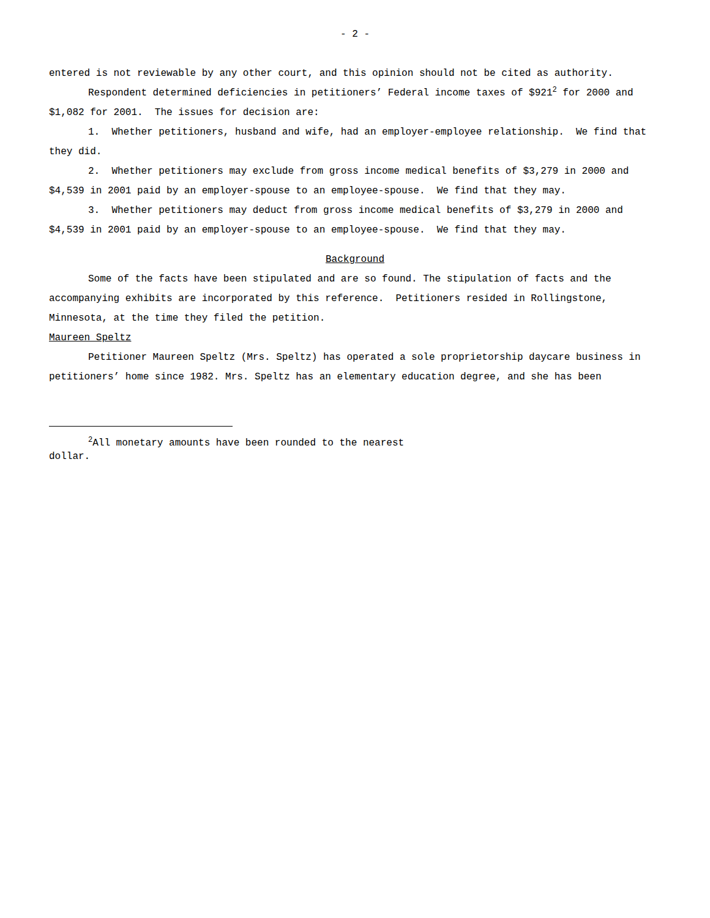- 2 -
entered is not reviewable by any other court, and this opinion should not be cited as authority.
Respondent determined deficiencies in petitioners’ Federal income taxes of $9212 for 2000 and $1,082 for 2001. The issues for decision are:
1. Whether petitioners, husband and wife, had an employer-employee relationship. We find that they did.
2. Whether petitioners may exclude from gross income medical benefits of $3,279 in 2000 and $4,539 in 2001 paid by an employer-spouse to an employee-spouse. We find that they may.
3. Whether petitioners may deduct from gross income medical benefits of $3,279 in 2000 and $4,539 in 2001 paid by an employer-spouse to an employee-spouse. We find that they may.
Background
Some of the facts have been stipulated and are so found. The stipulation of facts and the accompanying exhibits are incorporated by this reference. Petitioners resided in Rollingstone, Minnesota, at the time they filed the petition.
Maureen Speltz
Petitioner Maureen Speltz (Mrs. Speltz) has operated a sole proprietorship daycare business in petitioners’ home since 1982. Mrs. Speltz has an elementary education degree, and she has been
2All monetary amounts have been rounded to the nearest
dollar.